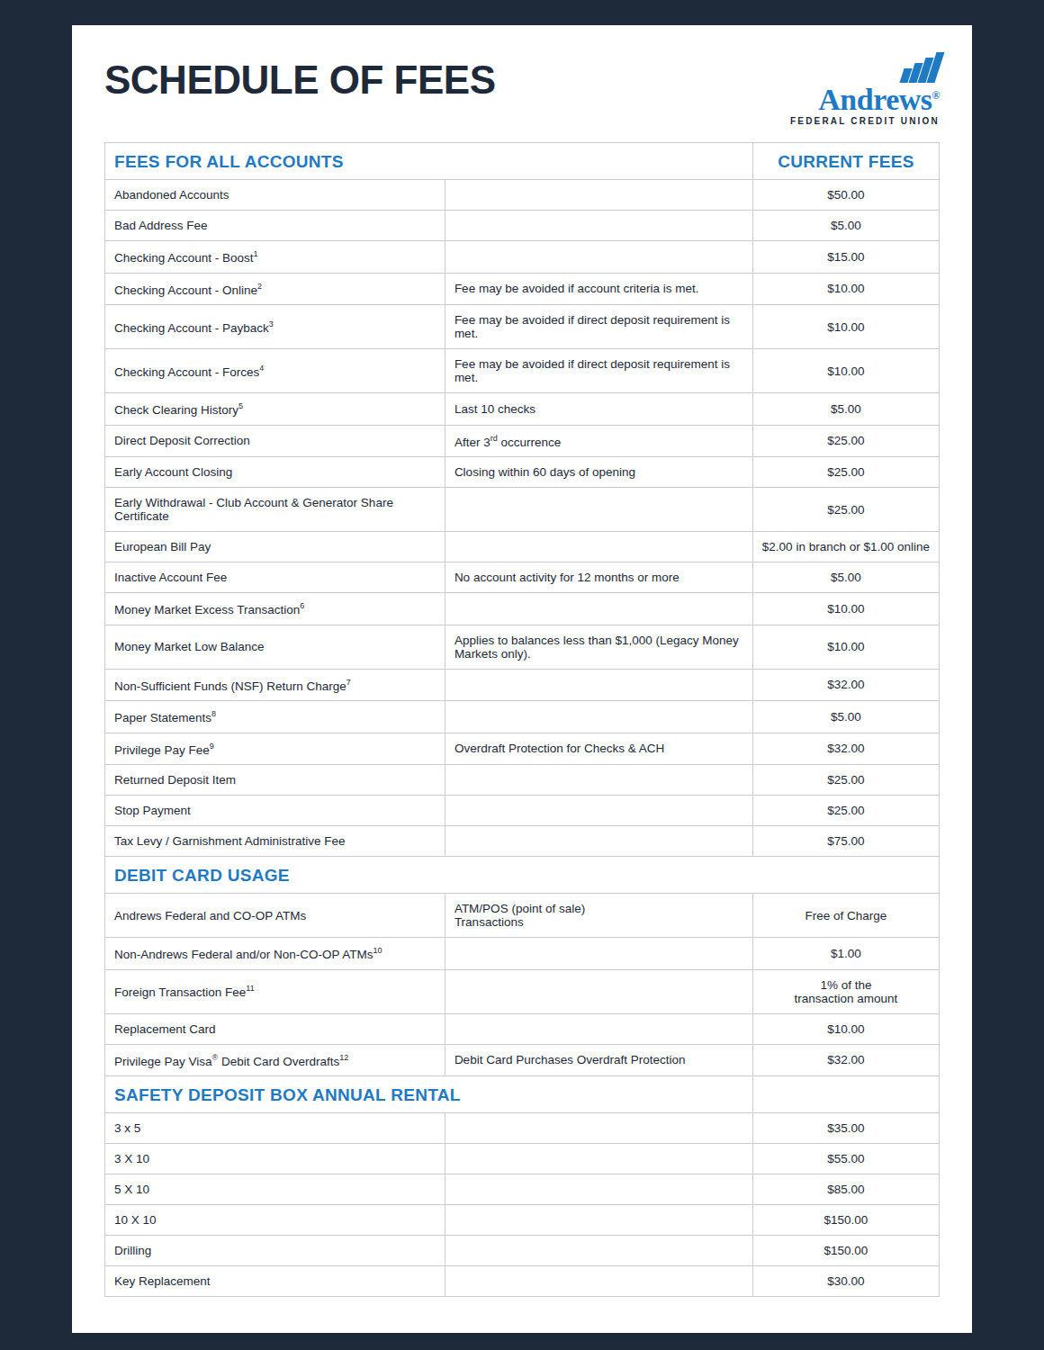Schedule of Fees
Andrews®
FEDERAL CREDIT UNION
| Fees for All Accounts | Current Fees |
| Abandoned Accounts | | $50.00 |
| Bad Address Fee | | $5.00 |
| Checking Account - Boost 1 | | $15.00 |
| Checking Account - Online 2 | Fee may be avoided if account criteria is met. | $10.00 |
| Checking Account - Payback 3 | Fee may be avoided if direct deposit requirement is met. | $10.00 |
| Checking Account - Forces 4 | Fee may be avoided if direct deposit requirement is met. | $10.00 |
| Check Clearing History 5 | Last 10 checks | $5.00 |
| Direct Deposit Correction | After 3 rd occurrence | $25.00 |
| Early Account Closing | Closing within 60 days of opening | $25.00 |
| Early Withdrawal - Club Account & Generator Share Certificate | | $25.00 |
| European Bill Pay | | $2.00 in branch or $1.00 online |
| Inactive Account Fee | No account activity for 12 months or more | $5.00 |
| Money Market Excess Transaction 6 | | $10.00 |
| Money Market Low Balance | Applies to balances less than $1,000 (Legacy Money Markets only). | $10.00 |
| Non-Sufficient Funds (NSF) Return Charge 7 | | $32.00 |
| Paper Statements 8 | | $5.00 |
| Privilege Pay Fee 9 | Overdraft Protection for Checks & ACH | $32.00 |
| Returned Deposit Item | | $25.00 |
| Stop Payment | | $25.00 |
| Tax Levy / Garnishment Administrative Fee | | $75.00 |
| Debit Card Usage |
| Andrews Federal and CO-OP ATMs | ATM/POS (point of sale) Transactions | Free of Charge |
| Non-Andrews Federal and/or Non-CO-OP ATMs 10 | | $1.00 |
| Foreign Transaction Fee 11 | | 1% of the transaction amount |
| Replacement Card | | $10.00 |
| Privilege Pay Visa ® Debit Card Overdrafts 12 | Debit Card Purchases Overdraft Protection | $32.00 |
| Safety Deposit Box Annual Rental | |
| 3 x 5 | | $35.00 |
| 3 X 10 | | $55.00 |
| 5 X 10 | | $85.00 |
| 10 X 10 | | $150.00 |
| Drilling | | $150.00 |
| Key Replacement | | $30.00 |